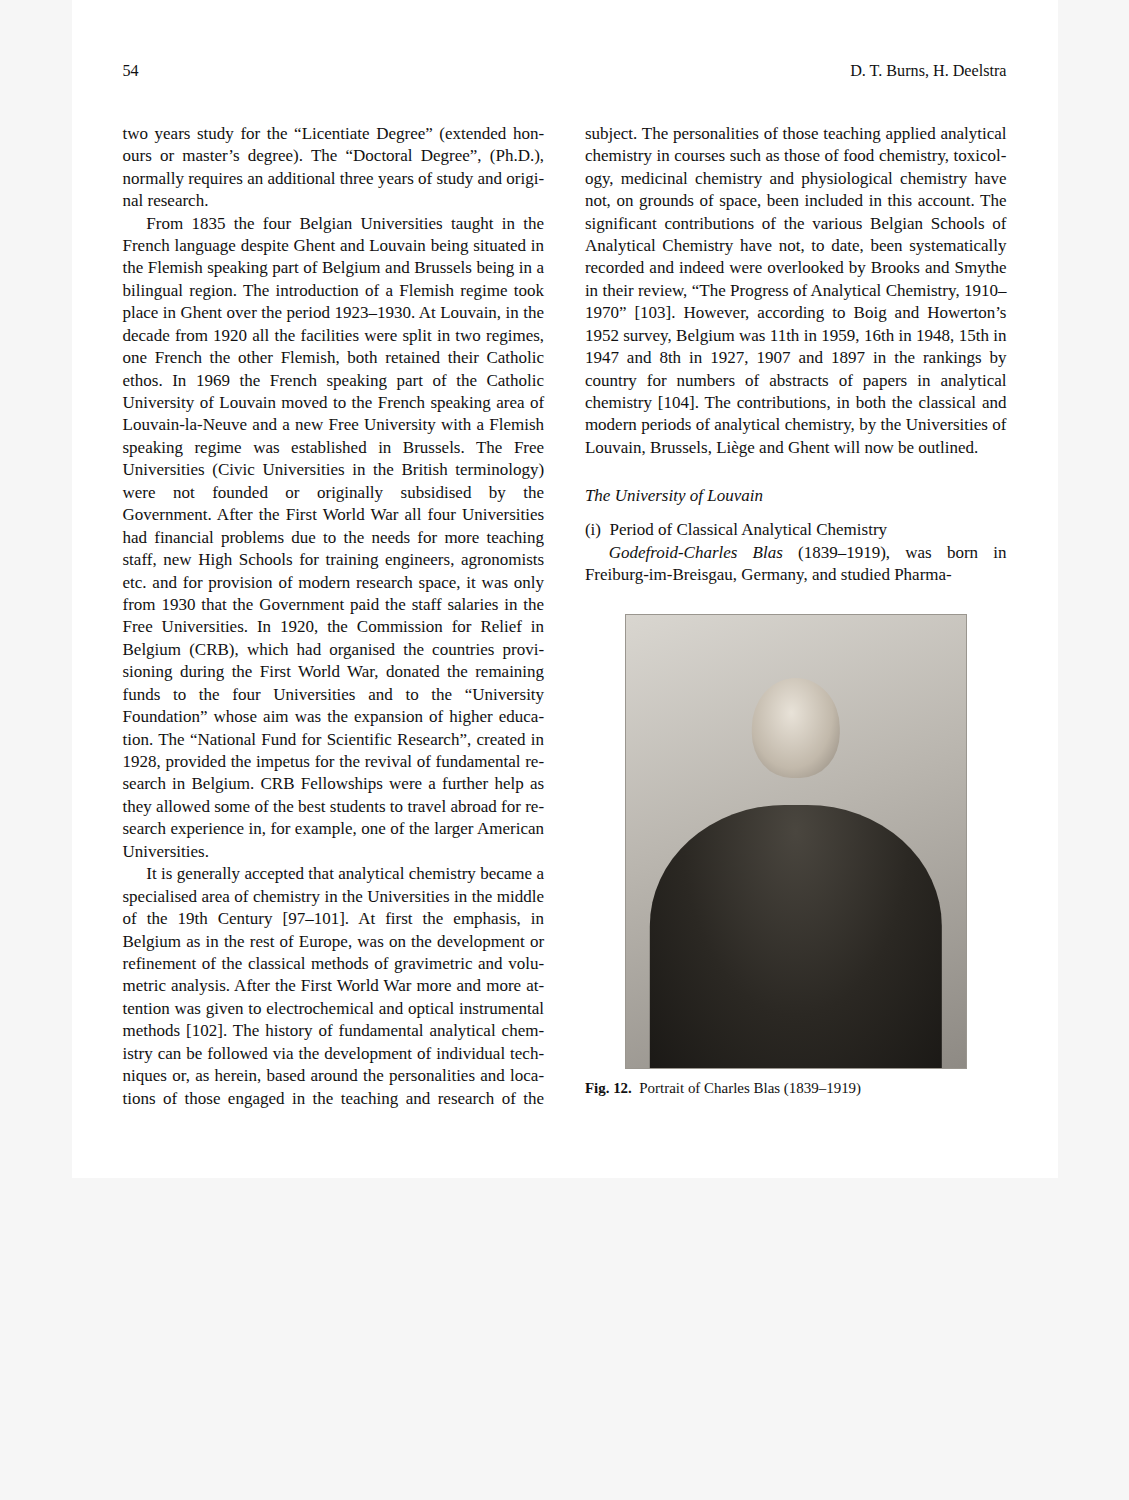54 D. T. Burns, H. Deelstra
two years study for the “Licentiate Degree” (extended honours or master’s degree). The “Doctoral Degree”, (Ph.D.), normally requires an additional three years of study and original research.
From 1835 the four Belgian Universities taught in the French language despite Ghent and Louvain being situated in the Flemish speaking part of Belgium and Brussels being in a bilingual region. The introduction of a Flemish regime took place in Ghent over the period 1923–1930. At Louvain, in the decade from 1920 all the facilities were split in two regimes, one French the other Flemish, both retained their Catholic ethos. In 1969 the French speaking part of the Catholic University of Louvain moved to the French speaking area of Louvain-la-Neuve and a new Free University with a Flemish speaking regime was established in Brussels. The Free Universities (Civic Universities in the British terminology) were not founded or originally subsidised by the Government. After the First World War all four Universities had financial problems due to the needs for more teaching staff, new High Schools for training engineers, agronomists etc. and for provision of modern research space, it was only from 1930 that the Government paid the staff salaries in the Free Universities. In 1920, the Commission for Relief in Belgium (CRB), which had organised the countries provisioning during the First World War, donated the remaining funds to the four Universities and to the “University Foundation” whose aim was the expansion of higher education. The “National Fund for Scientific Research”, created in 1928, provided the impetus for the revival of fundamental research in Belgium. CRB Fellowships were a further help as they allowed some of the best students to travel abroad for research experience in, for example, one of the larger American Universities.
It is generally accepted that analytical chemistry became a specialised area of chemistry in the Universities in the middle of the 19th Century [97–101]. At first the emphasis, in Belgium as in the rest of Europe, was on the development or refinement of the classical methods of gravimetric and volumetric analysis. After the First World War more and more attention was given to electrochemical and optical instrumental methods [102]. The history of fundamental analytical chemistry can be followed via the development of individual techniques or, as herein, based around the personalities and locations of those engaged in the teaching and research of the subject. The personalities of those teaching applied analytical chemistry in courses such as those of food chemistry, toxicology, medicinal chemistry and physiological chemistry have not, on grounds of space, been included in this account. The significant contributions of the various Belgian Schools of Analytical Chemistry have not, to date, been systematically recorded and indeed were overlooked by Brooks and Smythe in their review, “The Progress of Analytical Chemistry, 1910–1970” [103]. However, according to Boig and Howerton’s 1952 survey, Belgium was 11th in 1959, 16th in 1948, 15th in 1947 and 8th in 1927, 1907 and 1897 in the rankings by country for numbers of abstracts of papers in analytical chemistry [104]. The contributions, in both the classical and modern periods of analytical chemistry, by the Universities of Louvain, Brussels, Liège and Ghent will now be outlined.
The University of Louvain
(i) Period of Classical Analytical Chemistry
Godefroid-Charles Blas (1839–1919), was born in Freiburg-im-Breisgau, Germany, and studied Pharma-
Fig. 12. Portrait of Charles Blas (1839–1919)